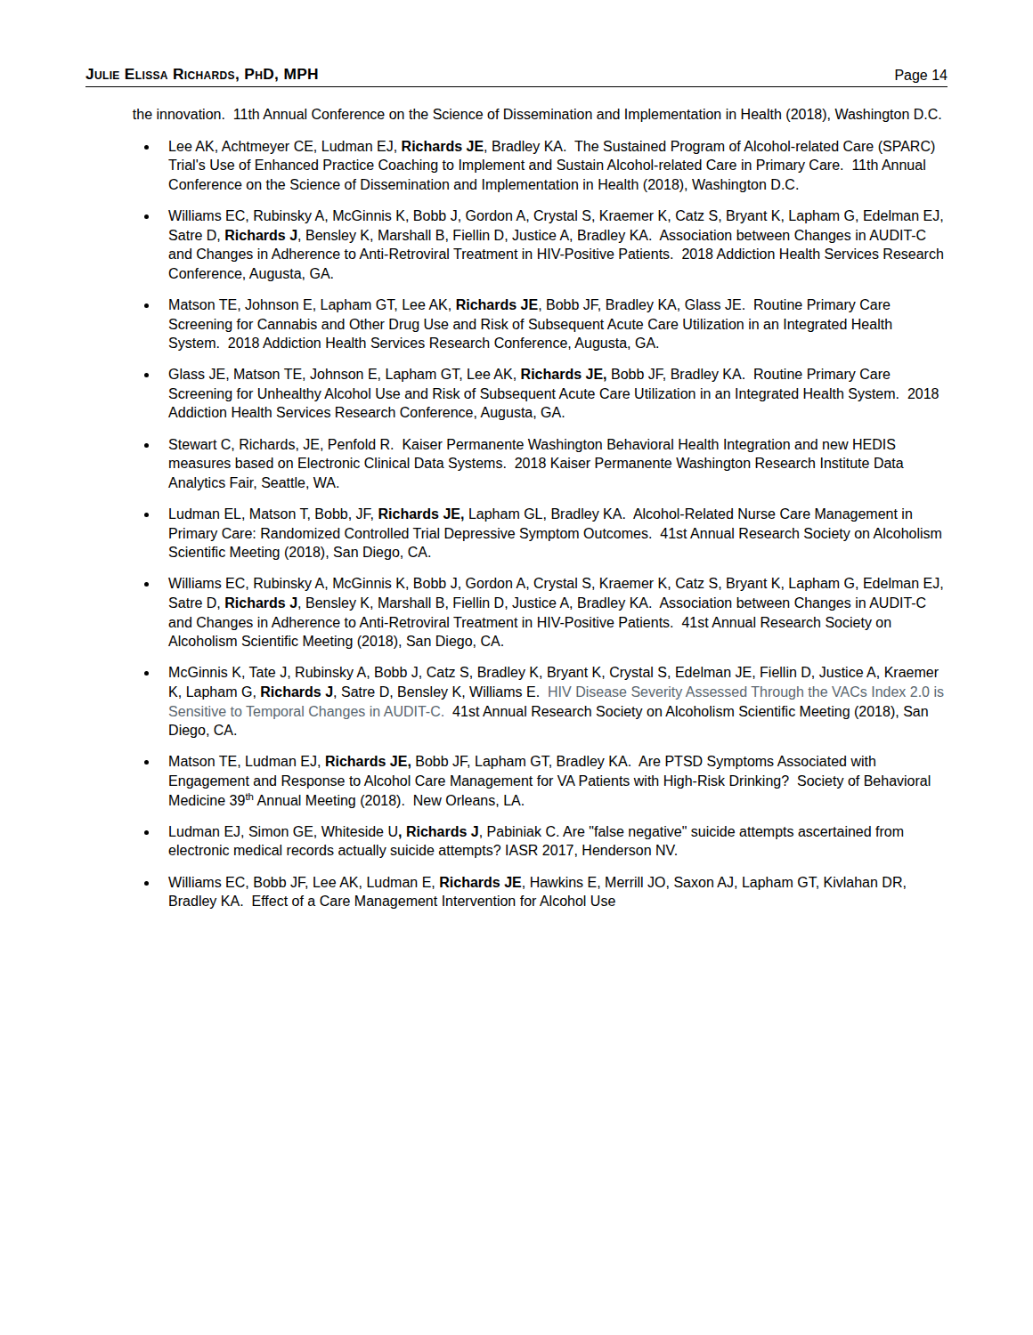Julie Elissa Richards, PhD, MPH
Page 14
the innovation. 11th Annual Conference on the Science of Dissemination and Implementation in Health (2018), Washington D.C.
Lee AK, Achtmeyer CE, Ludman EJ, Richards JE, Bradley KA. The Sustained Program of Alcohol-related Care (SPARC) Trial's Use of Enhanced Practice Coaching to Implement and Sustain Alcohol-related Care in Primary Care. 11th Annual Conference on the Science of Dissemination and Implementation in Health (2018), Washington D.C.
Williams EC, Rubinsky A, McGinnis K, Bobb J, Gordon A, Crystal S, Kraemer K, Catz S, Bryant K, Lapham G, Edelman EJ, Satre D, Richards J, Bensley K, Marshall B, Fiellin D, Justice A, Bradley KA. Association between Changes in AUDIT-C and Changes in Adherence to Anti-Retroviral Treatment in HIV-Positive Patients. 2018 Addiction Health Services Research Conference, Augusta, GA.
Matson TE, Johnson E, Lapham GT, Lee AK, Richards JE, Bobb JF, Bradley KA, Glass JE. Routine Primary Care Screening for Cannabis and Other Drug Use and Risk of Subsequent Acute Care Utilization in an Integrated Health System. 2018 Addiction Health Services Research Conference, Augusta, GA.
Glass JE, Matson TE, Johnson E, Lapham GT, Lee AK, Richards JE, Bobb JF, Bradley KA. Routine Primary Care Screening for Unhealthy Alcohol Use and Risk of Subsequent Acute Care Utilization in an Integrated Health System. 2018 Addiction Health Services Research Conference, Augusta, GA.
Stewart C, Richards, JE, Penfold R. Kaiser Permanente Washington Behavioral Health Integration and new HEDIS measures based on Electronic Clinical Data Systems. 2018 Kaiser Permanente Washington Research Institute Data Analytics Fair, Seattle, WA.
Ludman EL, Matson T, Bobb, JF, Richards JE, Lapham GL, Bradley KA. Alcohol-Related Nurse Care Management in Primary Care: Randomized Controlled Trial Depressive Symptom Outcomes. 41st Annual Research Society on Alcoholism Scientific Meeting (2018), San Diego, CA.
Williams EC, Rubinsky A, McGinnis K, Bobb J, Gordon A, Crystal S, Kraemer K, Catz S, Bryant K, Lapham G, Edelman EJ, Satre D, Richards J, Bensley K, Marshall B, Fiellin D, Justice A, Bradley KA. Association between Changes in AUDIT-C and Changes in Adherence to Anti-Retroviral Treatment in HIV-Positive Patients. 41st Annual Research Society on Alcoholism Scientific Meeting (2018), San Diego, CA.
McGinnis K, Tate J, Rubinsky A, Bobb J, Catz S, Bradley K, Bryant K, Crystal S, Edelman JE, Fiellin D, Justice A, Kraemer K, Lapham G, Richards J, Satre D, Bensley K, Williams E. HIV Disease Severity Assessed Through the VACs Index 2.0 is Sensitive to Temporal Changes in AUDIT-C. 41st Annual Research Society on Alcoholism Scientific Meeting (2018), San Diego, CA.
Matson TE, Ludman EJ, Richards JE, Bobb JF, Lapham GT, Bradley KA. Are PTSD Symptoms Associated with Engagement and Response to Alcohol Care Management for VA Patients with High-Risk Drinking? Society of Behavioral Medicine 39th Annual Meeting (2018). New Orleans, LA.
Ludman EJ, Simon GE, Whiteside U, Richards J, Pabiniak C. Are "false negative" suicide attempts ascertained from electronic medical records actually suicide attempts? IASR 2017, Henderson NV.
Williams EC, Bobb JF, Lee AK, Ludman E, Richards JE, Hawkins E, Merrill JO, Saxon AJ, Lapham GT, Kivlahan DR, Bradley KA. Effect of a Care Management Intervention for Alcohol Use